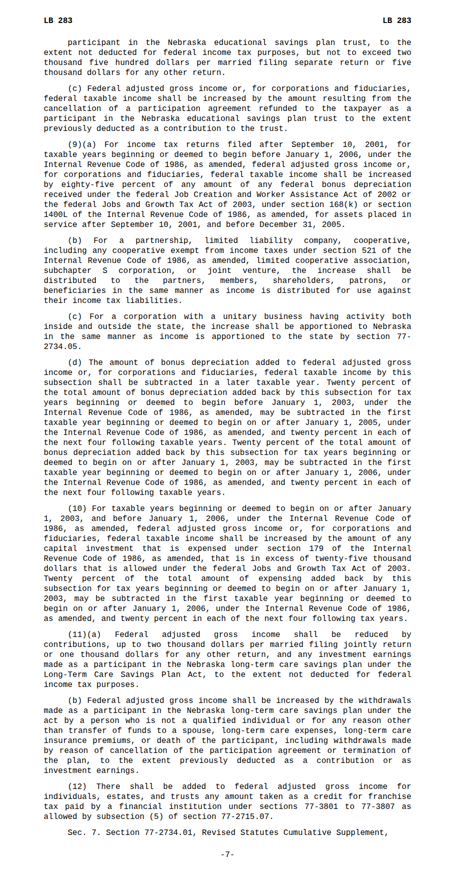LB 283 LB 283
participant in the Nebraska educational savings plan trust, to the extent not deducted for federal income tax purposes, but not to exceed two thousand five hundred dollars per married filing separate return or five thousand dollars for any other return.
(c) Federal adjusted gross income or, for corporations and fiduciaries, federal taxable income shall be increased by the amount resulting from the cancellation of a participation agreement refunded to the taxpayer as a participant in the Nebraska educational savings plan trust to the extent previously deducted as a contribution to the trust.
(9)(a) For income tax returns filed after September 10, 2001, for taxable years beginning or deemed to begin before January 1, 2006, under the Internal Revenue Code of 1986, as amended, federal adjusted gross income or, for corporations and fiduciaries, federal taxable income shall be increased by eighty-five percent of any amount of any federal bonus depreciation received under the federal Job Creation and Worker Assistance Act of 2002 or the federal Jobs and Growth Tax Act of 2003, under section 168(k) or section 1400L of the Internal Revenue Code of 1986, as amended, for assets placed in service after September 10, 2001, and before December 31, 2005.
(b) For a partnership, limited liability company, cooperative, including any cooperative exempt from income taxes under section 521 of the Internal Revenue Code of 1986, as amended, limited cooperative association, subchapter S corporation, or joint venture, the increase shall be distributed to the partners, members, shareholders, patrons, or beneficiaries in the same manner as income is distributed for use against their income tax liabilities.
(c) For a corporation with a unitary business having activity both inside and outside the state, the increase shall be apportioned to Nebraska in the same manner as income is apportioned to the state by section 77-2734.05.
(d) The amount of bonus depreciation added to federal adjusted gross income or, for corporations and fiduciaries, federal taxable income by this subsection shall be subtracted in a later taxable year. Twenty percent of the total amount of bonus depreciation added back by this subsection for tax years beginning or deemed to begin before January 1, 2003, under the Internal Revenue Code of 1986, as amended, may be subtracted in the first taxable year beginning or deemed to begin on or after January 1, 2005, under the Internal Revenue Code of 1986, as amended, and twenty percent in each of the next four following taxable years. Twenty percent of the total amount of bonus depreciation added back by this subsection for tax years beginning or deemed to begin on or after January 1, 2003, may be subtracted in the first taxable year beginning or deemed to begin on or after January 1, 2006, under the Internal Revenue Code of 1986, as amended, and twenty percent in each of the next four following taxable years.
(10) For taxable years beginning or deemed to begin on or after January 1, 2003, and before January 1, 2006, under the Internal Revenue Code of 1986, as amended, federal adjusted gross income or, for corporations and fiduciaries, federal taxable income shall be increased by the amount of any capital investment that is expensed under section 179 of the Internal Revenue Code of 1986, as amended, that is in excess of twenty-five thousand dollars that is allowed under the federal Jobs and Growth Tax Act of 2003. Twenty percent of the total amount of expensing added back by this subsection for tax years beginning or deemed to begin on or after January 1, 2003, may be subtracted in the first taxable year beginning or deemed to begin on or after January 1, 2006, under the Internal Revenue Code of 1986, as amended, and twenty percent in each of the next four following tax years.
(11)(a) Federal adjusted gross income shall be reduced by contributions, up to two thousand dollars per married filing jointly return or one thousand dollars for any other return, and any investment earnings made as a participant in the Nebraska long-term care savings plan under the Long-Term Care Savings Plan Act, to the extent not deducted for federal income tax purposes.
(b) Federal adjusted gross income shall be increased by the withdrawals made as a participant in the Nebraska long-term care savings plan under the act by a person who is not a qualified individual or for any reason other than transfer of funds to a spouse, long-term care expenses, long-term care insurance premiums, or death of the participant, including withdrawals made by reason of cancellation of the participation agreement or termination of the plan, to the extent previously deducted as a contribution or as investment earnings.
(12) There shall be added to federal adjusted gross income for individuals, estates, and trusts any amount taken as a credit for franchise tax paid by a financial institution under sections 77-3801 to 77-3807 as allowed by subsection (5) of section 77-2715.07.
Sec. 7. Section 77-2734.01, Revised Statutes Cumulative Supplement,
-7-